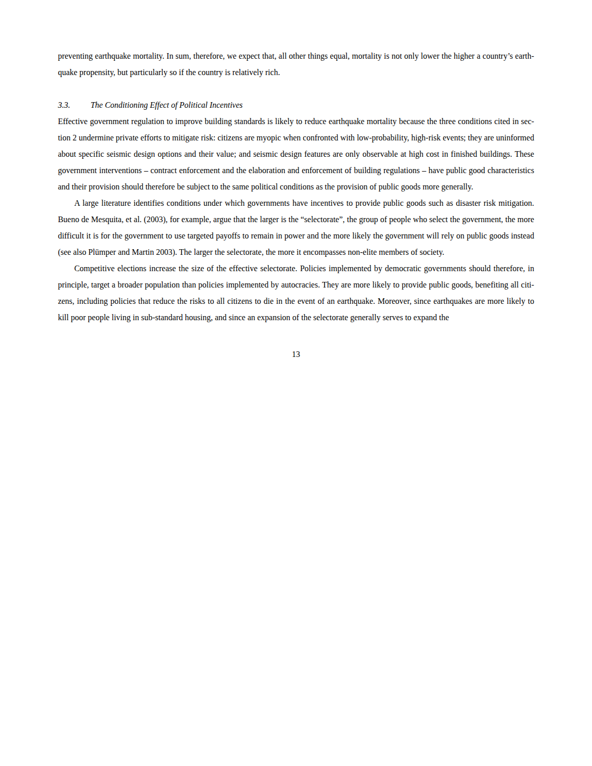preventing earthquake mortality. In sum, therefore, we expect that, all other things equal, mortality is not only lower the higher a country’s earthquake propensity, but particularly so if the country is relatively rich.
3.3. The Conditioning Effect of Political Incentives
Effective government regulation to improve building standards is likely to reduce earthquake mortality because the three conditions cited in section 2 undermine private efforts to mitigate risk: citizens are myopic when confronted with low-probability, high-risk events; they are uninformed about specific seismic design options and their value; and seismic design features are only observable at high cost in finished buildings. These government interventions – contract enforcement and the elaboration and enforcement of building regulations – have public good characteristics and their provision should therefore be subject to the same political conditions as the provision of public goods more generally.
A large literature identifies conditions under which governments have incentives to provide public goods such as disaster risk mitigation. Bueno de Mesquita, et al. (2003), for example, argue that the larger is the “selectorate”, the group of people who select the government, the more difficult it is for the government to use targeted payoffs to remain in power and the more likely the government will rely on public goods instead (see also Plümper and Martin 2003). The larger the selectorate, the more it encompasses non-elite members of society.
Competitive elections increase the size of the effective selectorate. Policies implemented by democratic governments should therefore, in principle, target a broader population than policies implemented by autocracies. They are more likely to provide public goods, benefiting all citizens, including policies that reduce the risks to all citizens to die in the event of an earthquake. Moreover, since earthquakes are more likely to kill poor people living in sub-standard housing, and since an expansion of the selectorate generally serves to expand the
13